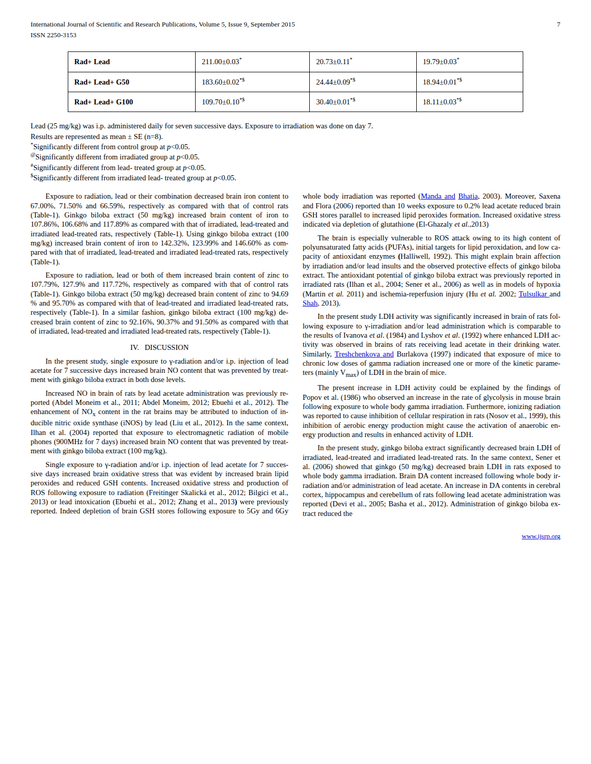International Journal of Scientific and Research Publications, Volume 5, Issue 9, September 2015 7
ISSN 2250-3153
| Rad+ Lead | 211.00±0.03 * | 20.73±0.11 * | 19.79±0.03 * |
| Rad+ Lead+ G50 | 183.60±0.02 *$ | 24.44±0.09 *$ | 18.94±0.01 *$ |
| Rad+ Lead+ G100 | 109.70±0.10 *$ | 30.40±0.01 *$ | 18.11±0.03 *$ |
Lead (25 mg/kg) was i.p. administered daily for seven successive days. Exposure to irradiation was done on day 7.
Results are represented as mean ± SE (n=8).
*Significantly different from control group at p<0.05.
@Significantly different from irradiated group at p<0.05.
#Significantly different from lead- treated group at p<0.05.
$Significantly different from irradiated lead- treated group at p<0.05.
Exposure to radiation, lead or their combination decreased brain iron content to 67.00%, 71.50% and 66.59%, respectively as compared with that of control rats (Table-1). Ginkgo biloba extract (50 mg/kg) increased brain content of iron to 107.86%, 106.68% and 117.89% as compared with that of irradiated, lead-treated and irradiated lead-treated rats, respectively (Table-1). Using ginkgo biloba extract (100 mg/kg) increased brain content of iron to 142.32%, 123.99% and 146.60% as compared with that of irradiated, lead-treated and irradiated lead-treated rats, respectively (Table-1).
Exposure to radiation, lead or both of them increased brain content of zinc to 107.79%, 127.9% and 117.72%, respectively as compared with that of control rats (Table-1). Ginkgo biloba extract (50 mg/kg) decreased brain content of zinc to 94.69 % and 95.70% as compared with that of lead-treated and irradiated lead-treated rats, respectively (Table-1). In a similar fashion, ginkgo biloba extract (100 mg/kg) decreased brain content of zinc to 92.16%, 90.37% and 91.50% as compared with that of irradiated, lead-treated and irradiated lead-treated rats, respectively (Table-1).
IV. DISCUSSION
In the present study, single exposure to γ-radiation and/or i.p. injection of lead acetate for 7 successive days increased brain NO content that was prevented by treatment with ginkgo biloba extract in both dose levels.
Increased NO in brain of rats by lead acetate administration was previously reported (Abdel Moneim et al., 2011; Abdel Moneim, 2012; Ebuehi et al., 2012). The enhancement of NOx content in the rat brains may be attributed to induction of inducible nitric oxide synthase (iNOS) by lead (Liu et al., 2012). In the same context, Ilhan et al. (2004) reported that exposure to electromagnetic radiation of mobile phones (900MHz for 7 days) increased brain NO content that was prevented by treatment with ginkgo biloba extract (100 mg/kg).
Single exposure to γ-radiation and/or i.p. injection of lead acetate for 7 successive days increased brain oxidative stress that was evident by increased brain lipid peroxides and reduced GSH contents. Increased oxidative stress and production of ROS following exposure to radiation (Freitinger Skalická et al., 2012; Bilgici et al., 2013) or lead intoxication (Ebuehi et al., 2012; Zhang et al., 2013) were previously reported. Indeed depletion of brain GSH stores following exposure to 5Gy and 6Gy whole body irradiation was reported (Manda and Bhatia, 2003). Moreover, Saxena and Flora (2006) reported than 10 weeks exposure to 0.2% lead acetate reduced brain GSH stores parallel to increased lipid peroxides formation. Increased oxidative stress indicated via depletion of glutathione (El-Ghazaly et al.,2013)
The brain is especially vulnerable to ROS attack owing to its high content of polyunsaturated fatty acids (PUFAs), initial targets for lipid peroxidation, and low capacity of antioxidant enzymes (Halliwell, 1992). This might explain brain affection by irradiation and/or lead insults and the observed protective effects of ginkgo biloba extract. The antioxidant potential of ginkgo biloba extract was previously reported in irradiated rats (Ilhan et al., 2004; Sener et al., 2006) as well as in models of hypoxia (Martin et al. 2011) and ischemia-reperfusion injury (Hu et al. 2002; Tulsulkar and Shah, 2013).
In the present study LDH activity was significantly increased in brain of rats following exposure to γ-irradiation and/or lead administration which is comparable to the results of Ivanova et al. (1984) and Lyshov et al. (1992) where enhanced LDH activity was observed in brains of rats receiving lead acetate in their drinking water. Similarly, Treshchenkova and Burlakova (1997) indicated that exposure of mice to chronic low doses of gamma radiation increased one or more of the kinetic parameters (mainly Vmax) of LDH in the brain of mice.
The present increase in LDH activity could be explained by the findings of Popov et al. (1986) who observed an increase in the rate of glycolysis in mouse brain following exposure to whole body gamma irradiation. Furthermore, ionizing radiation was reported to cause inhibition of cellular respiration in rats (Nosov et al., 1999), this inhibition of aerobic energy production might cause the activation of anaerobic energy production and results in enhanced activity of LDH.
In the present study, ginkgo biloba extract significantly decreased brain LDH of irradiated, lead-treated and irradiated lead-treated rats. In the same context, Sener et al. (2006) showed that ginkgo (50 mg/kg) decreased brain LDH in rats exposed to whole body gamma irradiation. Brain DA content increased following whole body irradiation and/or administration of lead acetate. An increase in DA contents in cerebral cortex, hippocampus and cerebellum of rats following lead acetate administration was reported (Devi et al., 2005; Basha et al., 2012). Administration of ginkgo biloba extract reduced the
www.ijsrp.org